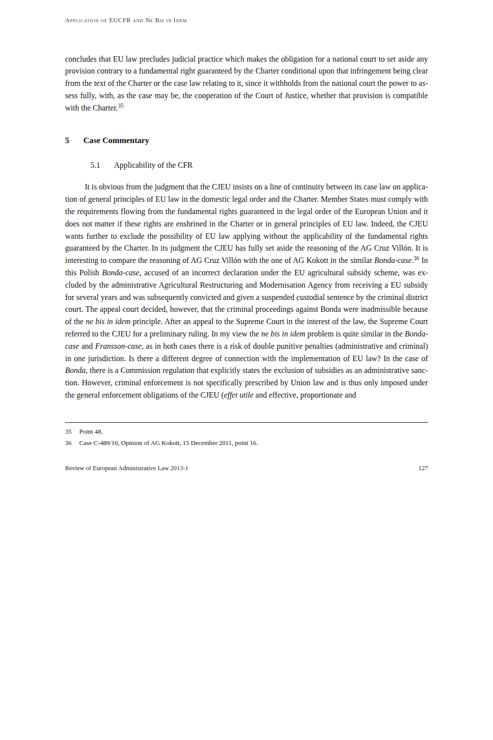Application of EUCFR and Ne Bis in Idem
concludes that EU law precludes judicial practice which makes the obligation for a national court to set aside any provision contrary to a fundamental right guaranteed by the Charter conditional upon that infringement being clear from the text of the Charter or the case law relating to it, since it withholds from the national court the power to assess fully, with, as the case may be, the cooperation of the Court of Justice, whether that provision is compatible with the Charter.35
5 Case Commentary
5.1 Applicability of the CFR
It is obvious from the judgment that the CJEU insists on a line of continuity between its case law on application of general principles of EU law in the domestic legal order and the Charter. Member States must comply with the requirements flowing from the fundamental rights guaranteed in the legal order of the European Union and it does not matter if these rights are enshrined in the Charter or in general principles of EU law. Indeed, the CJEU wants further to exclude the possibility of EU law applying without the applicability of the fundamental rights guaranteed by the Charter. In its judgment the CJEU has fully set aside the reasoning of the AG Cruz Villón. It is interesting to compare the reasoning of AG Cruz Villón with the one of AG Kokott in the similar Bonda-case.36 In this Polish Bonda-case, accused of an incorrect declaration under the EU agricultural subsidy scheme, was excluded by the administrative Agricultural Restructuring and Modernisation Agency from receiving a EU subsidy for several years and was subsequently convicted and given a suspended custodial sentence by the criminal district court. The appeal court decided, however, that the criminal proceedings against Bonda were inadmissible because of the ne bis in idem principle. After an appeal to the Supreme Court in the interest of the law, the Supreme Court referred to the CJEU for a preliminary ruling. In my view the ne bis in idem problem is quite similar in the Bonda-case and Fransson-case, as in both cases there is a risk of double punitive penalties (administrative and criminal) in one jurisdiction. Is there a different degree of connection with the implementation of EU law? In the case of Bonda, there is a Commission regulation that explicitly states the exclusion of subsidies as an administrative sanction. However, criminal enforcement is not specifically prescribed by Union law and is thus only imposed under the general enforcement obligations of the CJEU (effet utile and effective, proportionate and
35 Point 48.
36 Case C-489/10, Opinion of AG Kokott, 15 December 2011, point 16.
Review of European Administrative Law 2013-1 127